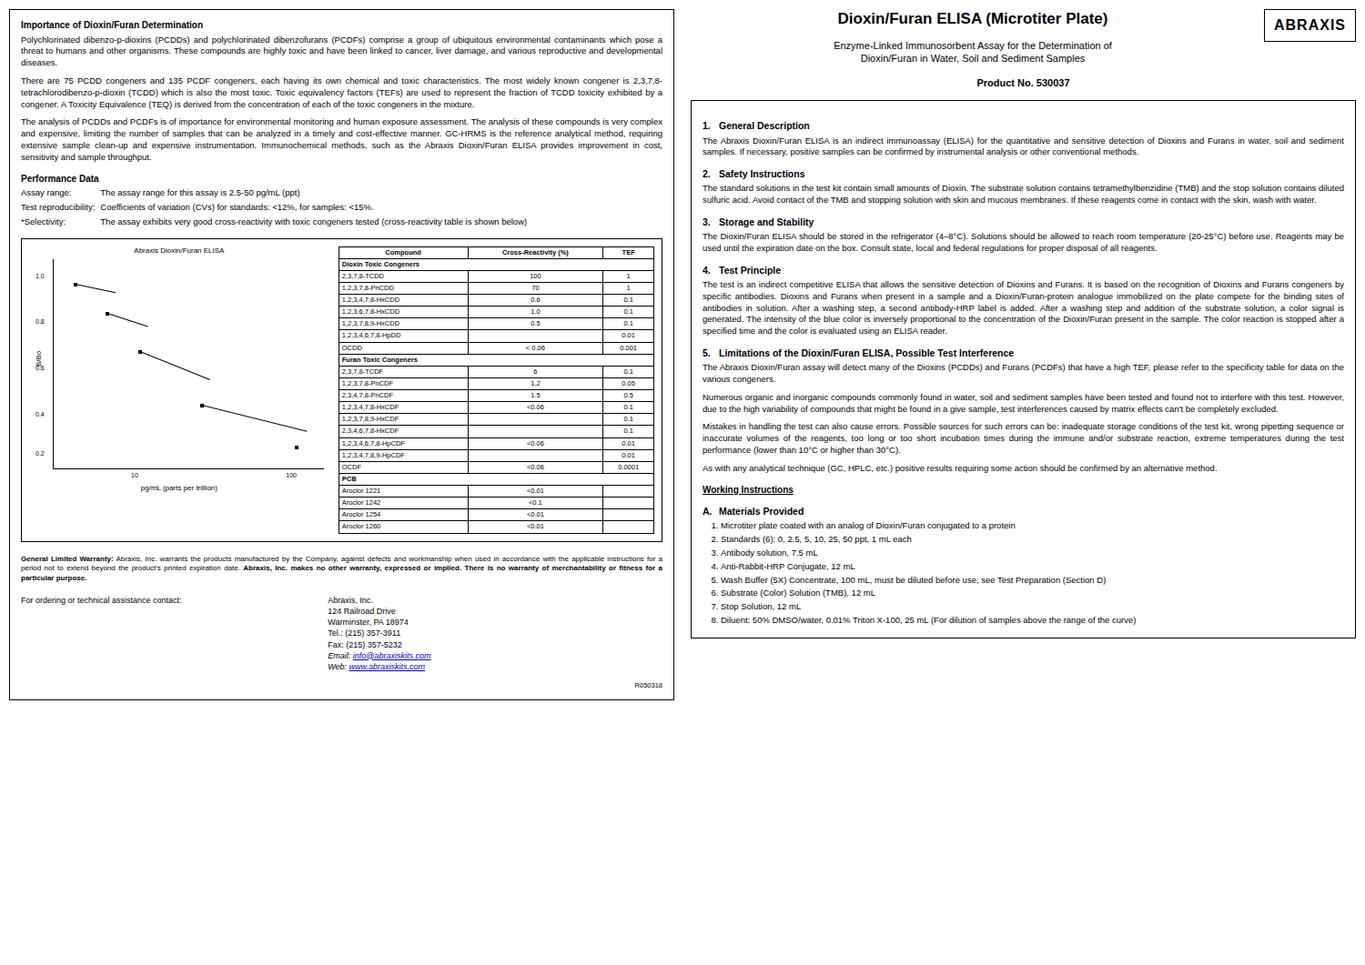Importance of Dioxin/Furan Determination
Polychlorinated dibenzo-p-dioxins (PCDDs) and polychlorinated dibenzofurans (PCDFs) comprise a group of ubiquitous environmental contaminants which pose a threat to humans and other organisms. These compounds are highly toxic and have been linked to cancer, liver damage, and various reproductive and developmental diseases.
There are 75 PCDD congeners and 135 PCDF congeners, each having its own chemical and toxic characteristics. The most widely known congener is 2,3,7,8-tetrachlorodibenzo-p-dioxin (TCDD) which is also the most toxic. Toxic equivalency factors (TEFs) are used to represent the fraction of TCDD toxicity exhibited by a congener. A Toxicity Equivalence (TEQ) is derived from the concentration of each of the toxic congeners in the mixture.
The analysis of PCDDs and PCDFs is of importance for environmental monitoring and human exposure assessment. The analysis of these compounds is very complex and expensive, limiting the number of samples that can be analyzed in a timely and cost-effective manner. GC-HRMS is the reference analytical method, requiring extensive sample clean-up and expensive instrumentation. Immunochemical methods, such as the Abraxis Dioxin/Furan ELISA provides improvement in cost, sensitivity and sample throughput.
Performance Data
| Assay range: | The assay range for this assay is 2.5-50 pg/mL (ppt) |
| Test reproducibility: | Coefficients of variation (CVs) for standards: <12%, for samples: <15%. |
| *Selectivity: | The assay exhibits very good cross-reactivity with toxic congeners tested (cross-reactivity table is shown below) |
Abraxis Dioxin/Furan ELISA
B/Bo 1.0 0.8 0.6 0.4 0.2 10 100
pg/mL (parts per trillion)
| Compound | Cross-Reactivity (%) | TEF |
| --- | --- | --- |
| Dioxin Toxic Congeners |
| 2,3,7,8-TCDD | 100 | 1 |
| 1,2,3,7,8-PnCDD | 70 | 1 |
| 1,2,3,4,7,8-HxCDD | 0.6 | 0.1 |
| 1,2,3,6,7,8-HxCDD | 1.0 | 0.1 |
| 1,2,3,7,8,9-HxCDD | 0.5 | 0.1 |
| 1,2,3,4,6,7,8-HpDD | | 0.01 |
| OCDD | < 0.06 | 0.001 |
| Furan Toxic Congeners |
| 2,3,7,8-TCDF | 6 | 0.1 |
| 1,2,3,7,8-PnCDF | 1.2 | 0.05 |
| 2,3,4,7,8-PnCDF | 1.5 | 0.5 |
| 1,2,3,4,7,8-HxCDF | <0.06 | 0.1 |
| 1,2,3,7,8,9-HxCDF | | 0.1 |
| 2,3,4,6,7,8-HxCDF | | 0.1 |
| 1,2,3,4,6,7,8-HpCDF | <0.06 | 0.01 |
| 1,2,3,4,7,8,9-HpCDF | | 0.01 |
| OCDF | <0.06 | 0.0001 |
| PCB |
| Aroclor 1221 | <0.01 | |
| Aroclor 1242 | <0.1 | |
| Aroclor 1254 | <0.01 | |
| Aroclor 1260 | <0.01 | |
General Limited Warranty: Abraxis, Inc. warrants the products manufactured by the Company, against defects and workmanship when used in accordance with the applicable instructions for a period not to extend beyond the product's printed expiration date. Abraxis, Inc. makes no other warranty, expressed or implied. There is no warranty of merchantability or fitness for a particular purpose.
For ordering or technical assistance contact:
Abraxis, Inc.
124 Railroad Drive
Warminster, PA 18974
Tel.: (215) 357-3911
Fax: (215) 357-5232
Email: info@abraxiskits.com
Web: www.abraxiskits.com
R050318
Dioxin/Furan ELISA (Microtiter Plate)
Enzyme-Linked Immunosorbent Assay for the Determination of
Dioxin/Furan in Water, Soil and Sediment Samples
ABRAXIS
Product No. 530037
1. General Description
The Abraxis Dioxin/Furan ELISA is an indirect immunoassay (ELISA) for the quantitative and sensitive detection of Dioxins and Furans in water, soil and sediment samples. If necessary, positive samples can be confirmed by instrumental analysis or other conventional methods.
2. Safety Instructions
The standard solutions in the test kit contain small amounts of Dioxin. The substrate solution contains tetramethylbenzidine (TMB) and the stop solution contains diluted sulfuric acid. Avoid contact of the TMB and stopping solution with skin and mucous membranes. If these reagents come in contact with the skin, wash with water.
3. Storage and Stability
The Dioxin/Furan ELISA should be stored in the refrigerator (4–8°C). Solutions should be allowed to reach room temperature (20-25°C) before use. Reagents may be used until the expiration date on the box. Consult state, local and federal regulations for proper disposal of all reagents.
4. Test Principle
The test is an indirect competitive ELISA that allows the sensitive detection of Dioxins and Furans. It is based on the recognition of Dioxins and Furans congeners by specific antibodies. Dioxins and Furans when present in a sample and a Dioxin/Furan-protein analogue immobilized on the plate compete for the binding sites of antibodies in solution. After a washing step, a second antibody-HRP label is added. After a washing step and addition of the substrate solution, a color signal is generated. The intensity of the blue color is inversely proportional to the concentration of the Dioxin/Furan present in the sample. The color reaction is stopped after a specified time and the color is evaluated using an ELISA reader.
5. Limitations of the Dioxin/Furan ELISA, Possible Test Interference
The Abraxis Dioxin/Furan assay will detect many of the Dioxins (PCDDs) and Furans (PCDFs) that have a high TEF, please refer to the specificity table for data on the various congeners.
Numerous organic and inorganic compounds commonly found in water, soil and sediment samples have been tested and found not to interfere with this test. However, due to the high variability of compounds that might be found in a give sample, test interferences caused by matrix effects can't be completely excluded.
Mistakes in handling the test can also cause errors. Possible sources for such errors can be: inadequate storage conditions of the test kit, wrong pipetting sequence or inaccurate volumes of the reagents, too long or too short incubation times during the immune and/or substrate reaction, extreme temperatures during the test performance (lower than 10°C or higher than 30°C).
As with any analytical technique (GC, HPLC, etc.) positive results requiring some action should be confirmed by an alternative method.
Working Instructions
A. Materials Provided
Microtiter plate coated with an analog of Dioxin/Furan conjugated to a protein
Standards (6): 0, 2.5, 5, 10, 25, 50 ppt, 1 mL each
Antibody solution, 7.5 mL
Anti-Rabbit-HRP Conjugate, 12 mL
Wash Buffer (5X) Concentrate, 100 mL, must be diluted before use, see Test Preparation (Section D)
Substrate (Color) Solution (TMB), 12 mL
Stop Solution, 12 mL
Diluent: 50% DMSO/water, 0.01% Triton X-100, 25 mL (For dilution of samples above the range of the curve)